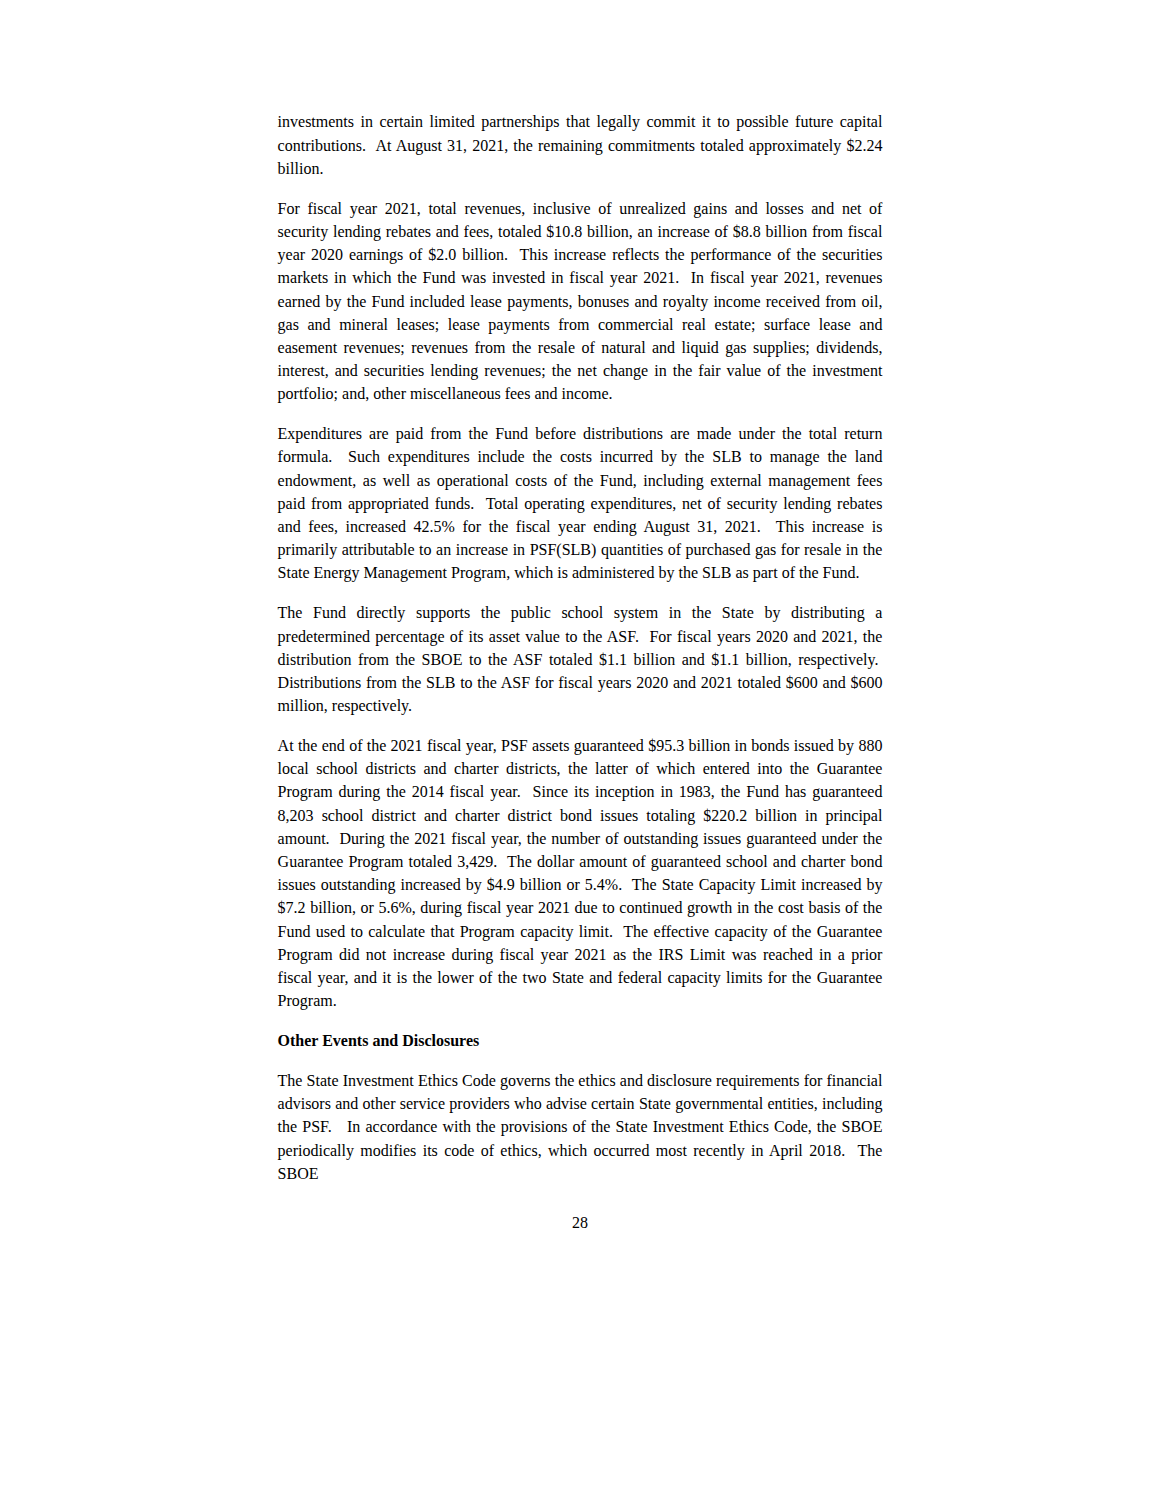investments in certain limited partnerships that legally commit it to possible future capital contributions. At August 31, 2021, the remaining commitments totaled approximately $2.24 billion.
For fiscal year 2021, total revenues, inclusive of unrealized gains and losses and net of security lending rebates and fees, totaled $10.8 billion, an increase of $8.8 billion from fiscal year 2020 earnings of $2.0 billion. This increase reflects the performance of the securities markets in which the Fund was invested in fiscal year 2021. In fiscal year 2021, revenues earned by the Fund included lease payments, bonuses and royalty income received from oil, gas and mineral leases; lease payments from commercial real estate; surface lease and easement revenues; revenues from the resale of natural and liquid gas supplies; dividends, interest, and securities lending revenues; the net change in the fair value of the investment portfolio; and, other miscellaneous fees and income.
Expenditures are paid from the Fund before distributions are made under the total return formula. Such expenditures include the costs incurred by the SLB to manage the land endowment, as well as operational costs of the Fund, including external management fees paid from appropriated funds. Total operating expenditures, net of security lending rebates and fees, increased 42.5% for the fiscal year ending August 31, 2021. This increase is primarily attributable to an increase in PSF(SLB) quantities of purchased gas for resale in the State Energy Management Program, which is administered by the SLB as part of the Fund.
The Fund directly supports the public school system in the State by distributing a predetermined percentage of its asset value to the ASF. For fiscal years 2020 and 2021, the distribution from the SBOE to the ASF totaled $1.1 billion and $1.1 billion, respectively. Distributions from the SLB to the ASF for fiscal years 2020 and 2021 totaled $600 and $600 million, respectively.
At the end of the 2021 fiscal year, PSF assets guaranteed $95.3 billion in bonds issued by 880 local school districts and charter districts, the latter of which entered into the Guarantee Program during the 2014 fiscal year. Since its inception in 1983, the Fund has guaranteed 8,203 school district and charter district bond issues totaling $220.2 billion in principal amount. During the 2021 fiscal year, the number of outstanding issues guaranteed under the Guarantee Program totaled 3,429. The dollar amount of guaranteed school and charter bond issues outstanding increased by $4.9 billion or 5.4%. The State Capacity Limit increased by $7.2 billion, or 5.6%, during fiscal year 2021 due to continued growth in the cost basis of the Fund used to calculate that Program capacity limit. The effective capacity of the Guarantee Program did not increase during fiscal year 2021 as the IRS Limit was reached in a prior fiscal year, and it is the lower of the two State and federal capacity limits for the Guarantee Program.
Other Events and Disclosures
The State Investment Ethics Code governs the ethics and disclosure requirements for financial advisors and other service providers who advise certain State governmental entities, including the PSF. In accordance with the provisions of the State Investment Ethics Code, the SBOE periodically modifies its code of ethics, which occurred most recently in April 2018. The SBOE
28